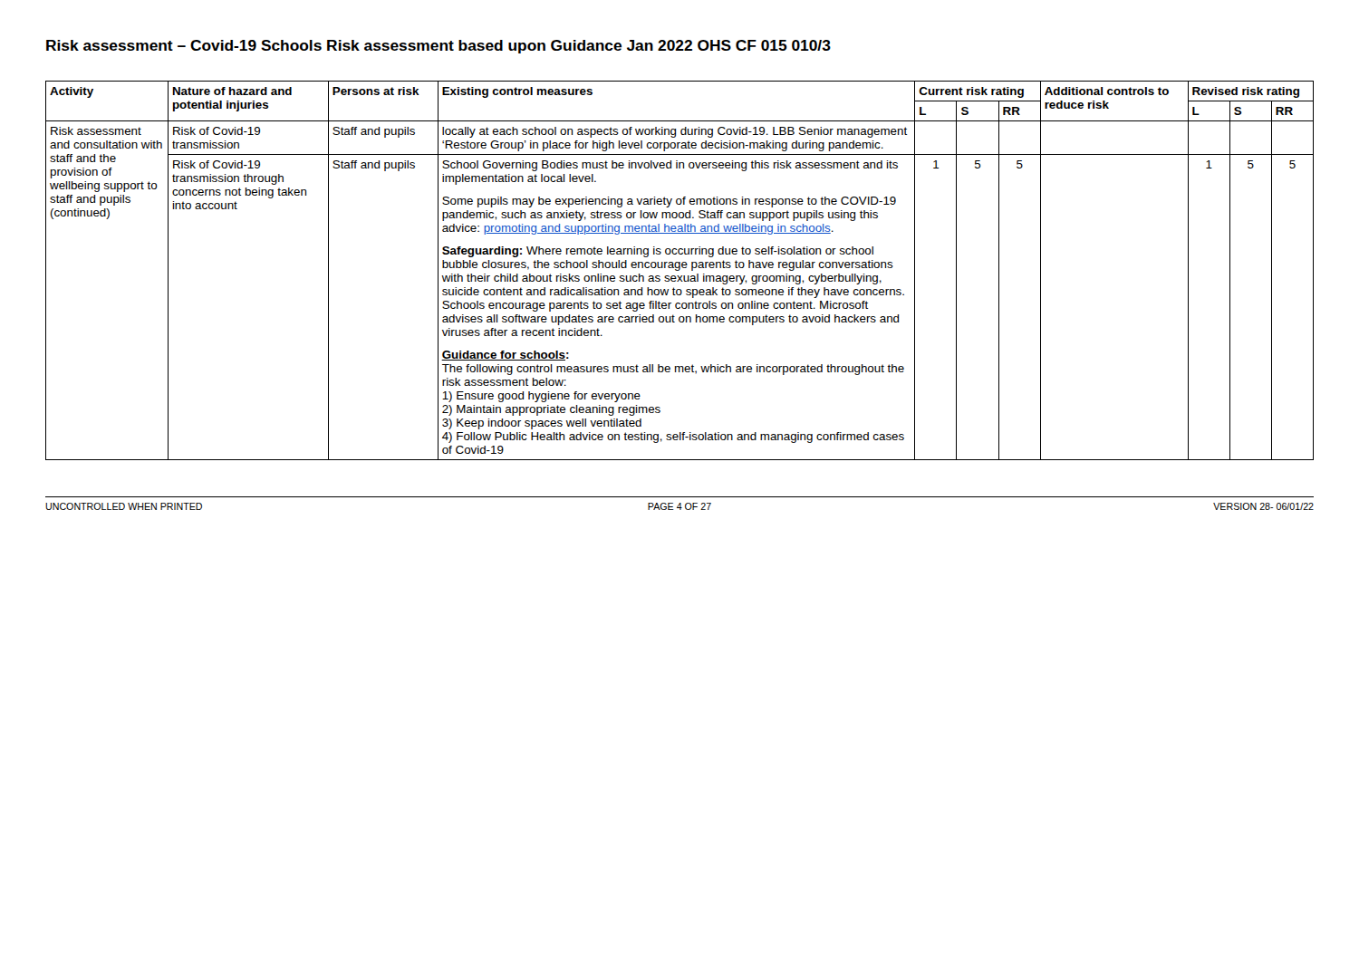Risk assessment – Covid-19 Schools Risk assessment based upon Guidance Jan 2022 OHS CF 015 010/3
| Activity | Nature of hazard and potential injuries | Persons at risk | Existing control measures | Current risk rating | Additional controls to reduce risk | Revised risk rating |
| --- | --- | --- | --- | --- | --- | --- |
| L | S | RR | L | S | RR |
| Risk assessment and consultation with staff and the provision of wellbeing support to staff and pupils (continued) | Risk of Covid-19 transmission | Staff and pupils | locally at each school on aspects of working during Covid-19. LBB Senior management ‘Restore Group’ in place for high level corporate decision-making during pandemic. | | | | | | | |
| Risk of Covid-19 transmission through concerns not being taken into account | Staff and pupils | School Governing Bodies must be involved in overseeing this risk assessment and its implementation at local level. Some pupils may be experiencing a variety of emotions in response to the COVID-19 pandemic, such as anxiety, stress or low mood. Staff can support pupils using this advice: promoting and supporting mental health and wellbeing in schools . Safeguarding: Where remote learning is occurring due to self-isolation or school bubble closures, the school should encourage parents to have regular conversations with their child about risks online such as sexual imagery, grooming, cyberbullying, suicide content and radicalisation and how to speak to someone if they have concerns. Schools encourage parents to set age filter controls on online content. Microsoft advises all software updates are carried out on home computers to avoid hackers and viruses after a recent incident. Guidance for schools : The following control measures must all be met, which are incorporated throughout the risk assessment below: 1) Ensure good hygiene for everyone 2) Maintain appropriate cleaning regimes 3) Keep indoor spaces well ventilated 4) Follow Public Health advice on testing, self-isolation and managing confirmed cases of Covid-19 | 1 | 5 | 5 | | 1 | 5 | 5 |
UNCONTROLLED WHEN PRINTED
PAGE 4 OF 27
VERSION 28- 06/01/22